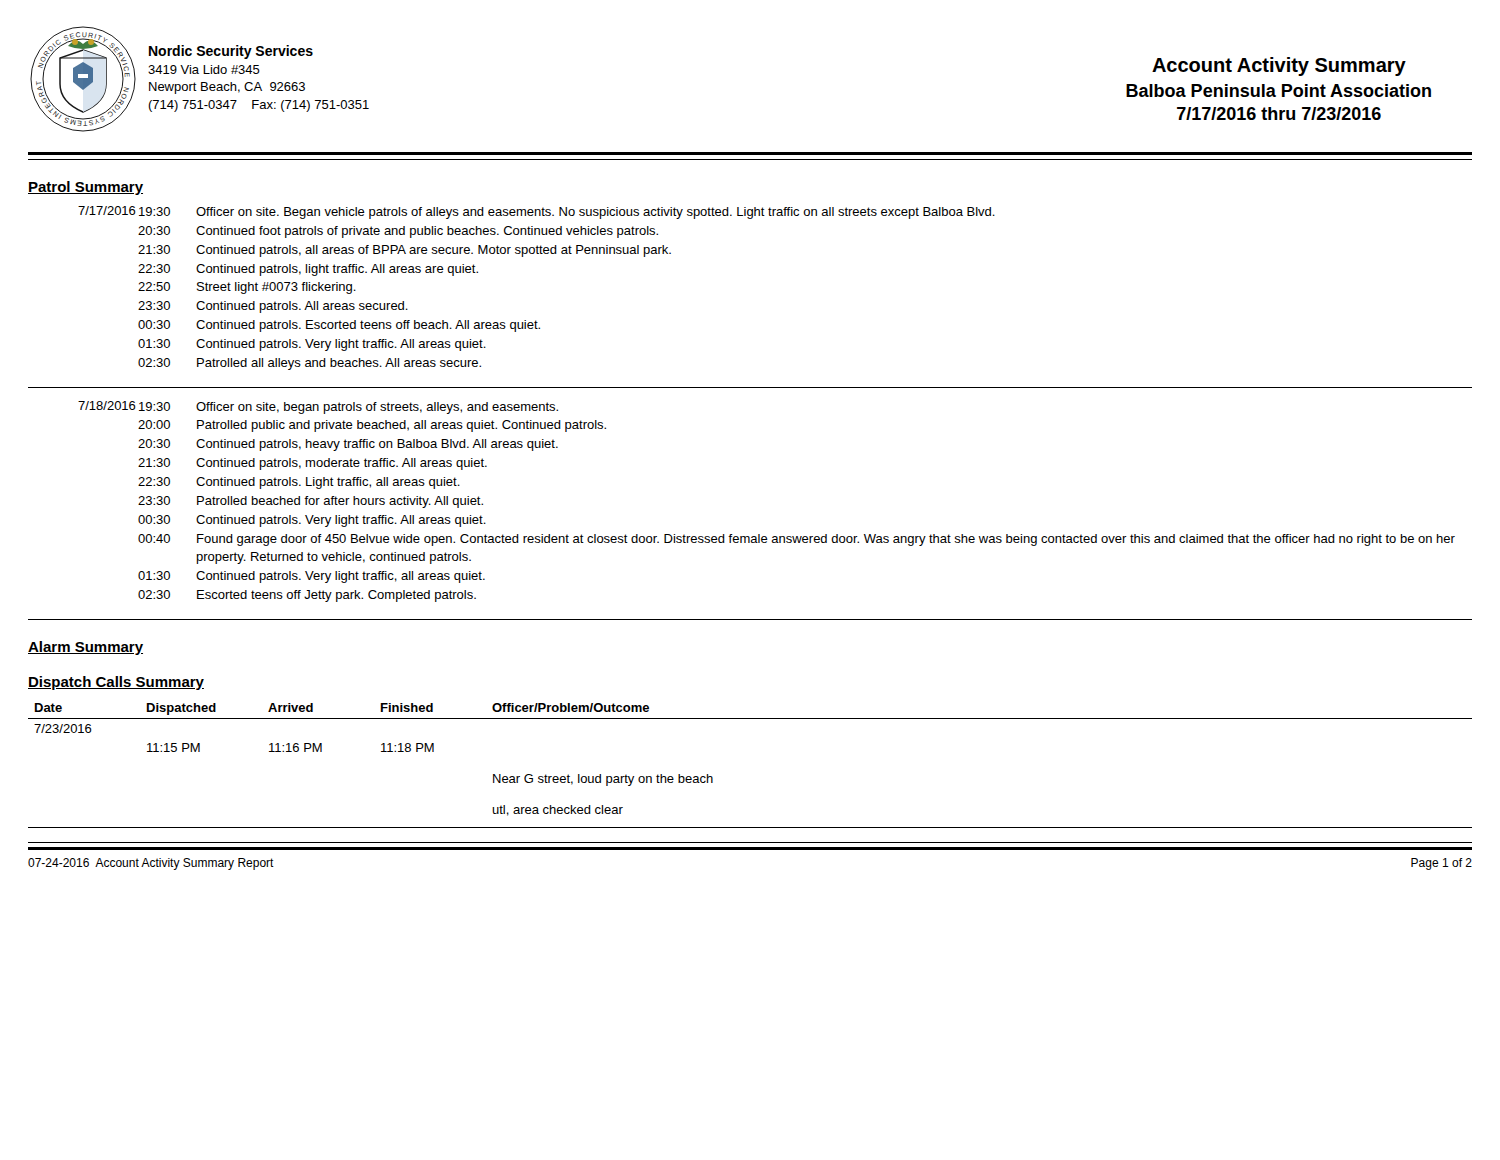NORDIC SECURITY SERVICES NORDIC SYSTEMS INTEGRATION
Nordic Security Services
3419 Via Lido #345
Newport Beach, CA 92663
(714) 751-0347 Fax: (714) 751-0351
Account Activity Summary
Balboa Peninsula Point Association
7/17/2016 thru 7/23/2016
Patrol Summary
7/17/2016
19:30
Officer on site. Began vehicle patrols of alleys and easements. No suspicious activity spotted. Light traffic on all streets except Balboa Blvd.
20:30
Continued foot patrols of private and public beaches. Continued vehicles patrols.
21:30
Continued patrols, all areas of BPPA are secure. Motor spotted at Penninsual park.
22:30
Continued patrols, light traffic. All areas are quiet.
22:50
Street light #0073 flickering.
23:30
Continued patrols. All areas secured.
00:30
Continued patrols. Escorted teens off beach. All areas quiet.
01:30
Continued patrols. Very light traffic. All areas quiet.
02:30
Patrolled all alleys and beaches. All areas secure.
7/18/2016
19:30
Officer on site, began patrols of streets, alleys, and easements.
20:00
Patrolled public and private beached, all areas quiet. Continued patrols.
20:30
Continued patrols, heavy traffic on Balboa Blvd. All areas quiet.
21:30
Continued patrols, moderate traffic. All areas quiet.
22:30
Continued patrols. Light traffic, all areas quiet.
23:30
Patrolled beached for after hours activity. All quiet.
00:30
Continued patrols. Very light traffic. All areas quiet.
00:40
Found garage door of 450 Belvue wide open. Contacted resident at closest door. Distressed female answered door. Was angry that she was being contacted over this and claimed that the officer had no right to be on her property. Returned to vehicle, continued patrols.
01:30
Continued patrols. Very light traffic, all areas quiet.
02:30
Escorted teens off Jetty park. Completed patrols.
Alarm Summary
Dispatch Calls Summary
| Date | Dispatched | Arrived | Finished | Officer/Problem/Outcome |
| --- | --- | --- | --- | --- |
| 7/23/2016 | | | | |
| | 11:15 PM | 11:16 PM | 11:18 PM | |
| | | | | Near G street, loud party on the beach |
| | | | | utl, area checked clear |
07-24-2016 Account Activity Summary Report
Page 1 of 2